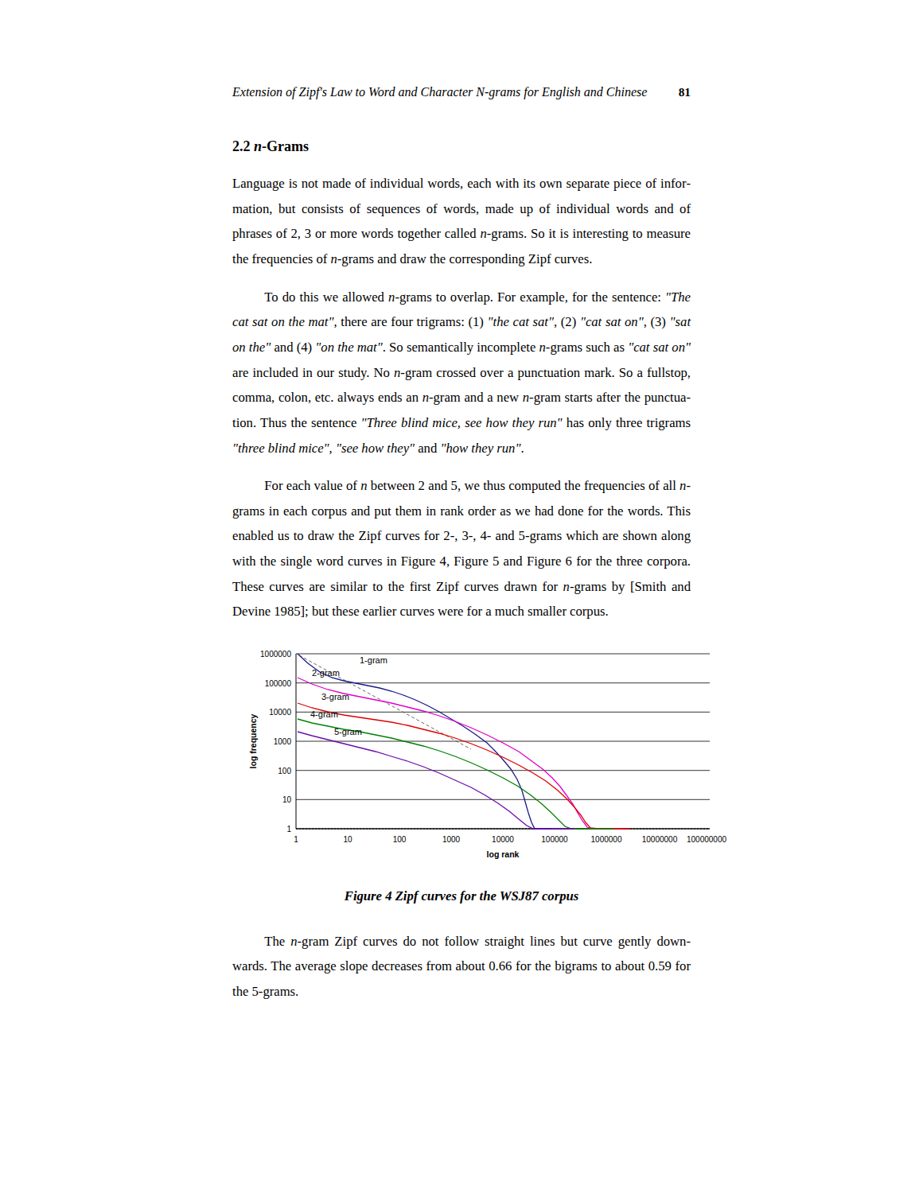Extension of Zipf's Law to Word and Character N-grams for English and Chinese 81
2.2 n-Grams
Language is not made of individual words, each with its own separate piece of information, but consists of sequences of words, made up of individual words and of phrases of 2, 3 or more words together called n-grams. So it is interesting to measure the frequencies of n-grams and draw the corresponding Zipf curves.
To do this we allowed n-grams to overlap. For example, for the sentence: "The cat sat on the mat", there are four trigrams: (1) "the cat sat", (2) "cat sat on", (3) "sat on the" and (4) "on the mat". So semantically incomplete n-grams such as "cat sat on" are included in our study. No n-gram crossed over a punctuation mark. So a fullstop, comma, colon, etc. always ends an n-gram and a new n-gram starts after the punctuation. Thus the sentence "Three blind mice, see how they run" has only three trigrams "three blind mice", "see how they" and "how they run".
For each value of n between 2 and 5, we thus computed the frequencies of all n-grams in each corpus and put them in rank order as we had done for the words. This enabled us to draw the Zipf curves for 2-, 3-, 4- and 5-grams which are shown along with the single word curves in Figure 4, Figure 5 and Figure 6 for the three corpora. These curves are similar to the first Zipf curves drawn for n-grams by [Smith and Devine 1985]; but these earlier curves were for a much smaller corpus.
1000000 100000 10000 1000 100 10 1 1 10 100 1000 10000 100000 1000000 10000000 100000000 log rank log frequency 1-gram 2-gram 3-gram 4-gram 5-gram
Figure 4 Zipf curves for the WSJ87 corpus
The n-gram Zipf curves do not follow straight lines but curve gently downwards. The average slope decreases from about 0.66 for the bigrams to about 0.59 for the 5-grams.